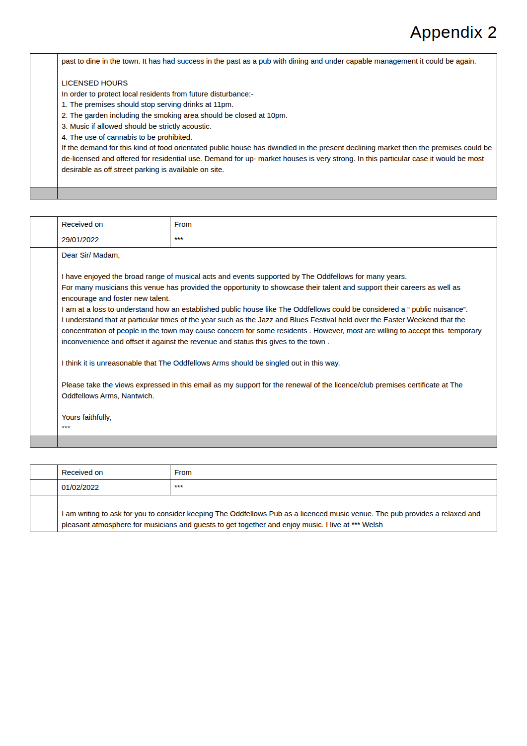Appendix 2
| | past to dine in the town. It has had success in the past as a pub with dining and under capable management it could be again. LICENSED HOURS In order to protect local residents from future disturbance:- 1. The premises should stop serving drinks at 11pm. 2. The garden including the smoking area should be closed at 10pm. 3. Music if allowed should be strictly acoustic. 4. The use of cannabis to be prohibited. If the demand for this kind of food orientated public house has dwindled in the present declining market then the premises could be de-licensed and offered for residential use. Demand for up- market houses is very strong. In this particular case it would be most desirable as off street parking is available on site. |
| | Received on | From |
| | 29/01/2022 | *** |
| | Dear Sir/ Madam, I have enjoyed the broad range of musical acts and events supported by The Oddfellows for many years. For many musicians this venue has provided the opportunity to showcase their talent and support their careers as well as encourage and foster new talent. I am at a loss to understand how an established public house like The Oddfellows could be considered a “ public nuisance”. I understand that at particular times of the year such as the Jazz and Blues Festival held over the Easter Weekend that the concentration of people in the town may cause concern for some residents . However, most are willing to accept this temporary inconvenience and offset it against the revenue and status this gives to the town . I think it is unreasonable that The Oddfellows Arms should be singled out in this way. Please take the views expressed in this email as my support for the renewal of the licence/club premises certificate at The Oddfellows Arms, Nantwich. Yours faithfully, *** |
| | Received on | From |
| | 01/02/2022 | *** |
| | I am writing to ask for you to consider keeping The Oddfellows Pub as a licenced music venue. The pub provides a relaxed and pleasant atmosphere for musicians and guests to get together and enjoy music. I live at *** Welsh |